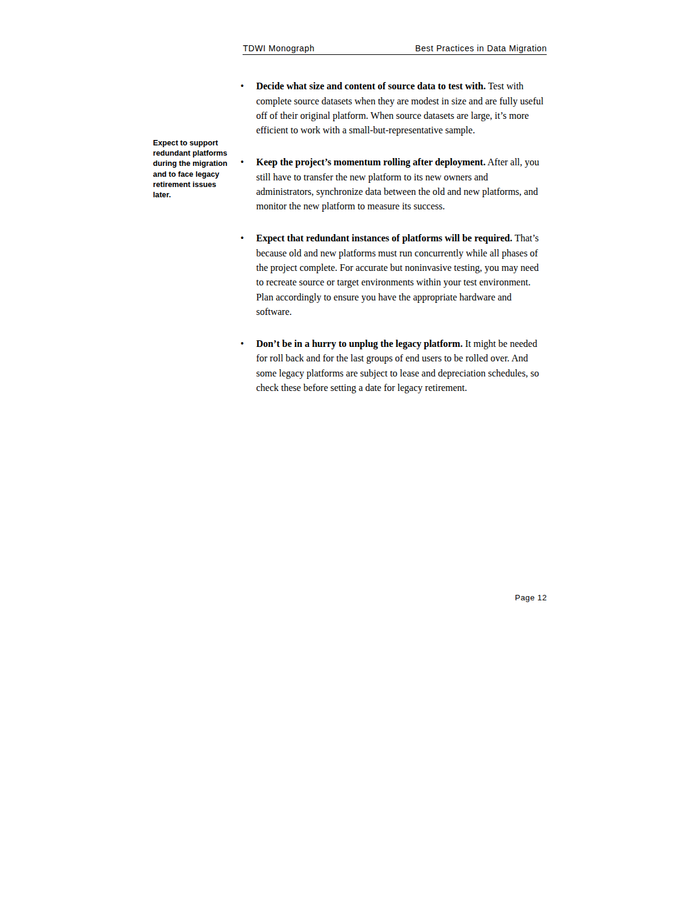TDWI Monograph Best Practices in Data Migration
Expect to support redundant platforms during the migration and to face legacy retirement issues later.
Decide what size and content of source data to test with. Test with complete source datasets when they are modest in size and are fully useful off of their original platform. When source datasets are large, it’s more efficient to work with a small-but-representative sample.
Keep the project’s momentum rolling after deployment. After all, you still have to transfer the new platform to its new owners and administrators, synchronize data between the old and new platforms, and monitor the new platform to measure its success.
Expect that redundant instances of platforms will be required. That’s because old and new platforms must run concurrently while all phases of the project complete. For accurate but noninvasive testing, you may need to recreate source or target environments within your test environment. Plan accordingly to ensure you have the appropriate hardware and software.
Don’t be in a hurry to unplug the legacy platform. It might be needed for roll back and for the last groups of end users to be rolled over. And some legacy platforms are subject to lease and depreciation schedules, so check these before setting a date for legacy retirement.
Page 12